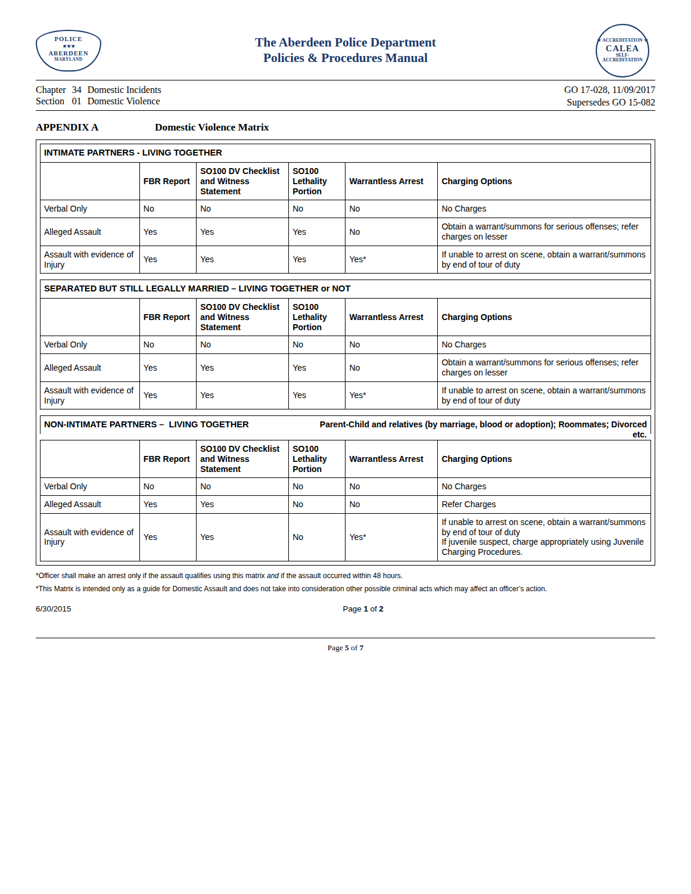POLICE
★★★
ABERDEEN
MARYLAND
The Aberdeen Police Department
Policies & Procedures Manual
★ ACCREDITATION ★
CALEA
SELF-ACCREDITATION
| Chapter | 34 | Domestic Incidents |
| Section | 01 | Domestic Violence |
GO 17-028, 11/09/2017
Supersedes GO 15-082
APPENDIX ADomestic Violence Matrix
INTIMATE PARTNERS - LIVING TOGETHER
| | FBR Report | SO100 DV Checklist and Witness Statement | SO100 Lethality Portion | Warrantless Arrest | Charging Options |
| --- | --- | --- | --- | --- | --- |
| Verbal Only | No | No | No | No | No Charges |
| Alleged Assault | Yes | Yes | Yes | No | Obtain a warrant/summons for serious offenses; refer charges on lesser |
| Assault with evidence of Injury | Yes | Yes | Yes | Yes* | If unable to arrest on scene, obtain a warrant/summons by end of tour of duty |
SEPARATED BUT STILL LEGALLY MARRIED – LIVING TOGETHER or NOT
| | FBR Report | SO100 DV Checklist and Witness Statement | SO100 Lethality Portion | Warrantless Arrest | Charging Options |
| --- | --- | --- | --- | --- | --- |
| Verbal Only | No | No | No | No | No Charges |
| Alleged Assault | Yes | Yes | Yes | No | Obtain a warrant/summons for serious offenses; refer charges on lesser |
| Assault with evidence of Injury | Yes | Yes | Yes | Yes* | If unable to arrest on scene, obtain a warrant/summons by end of tour of duty |
NON-INTIMATE PARTNERS – LIVING TOGETHER Parent-Child and relatives (by marriage, blood or adoption); Roommates; Divorced etc.
| | FBR Report | SO100 DV Checklist and Witness Statement | SO100 Lethality Portion | Warrantless Arrest | Charging Options |
| --- | --- | --- | --- | --- | --- |
| Verbal Only | No | No | No | No | No Charges |
| Alleged Assault | Yes | Yes | No | No | Refer Charges |
| Assault with evidence of Injury | Yes | Yes | No | Yes* | If unable to arrest on scene, obtain a warrant/summons by end of tour of duty If juvenile suspect, charge appropriately using Juvenile Charging Procedures. |
*Officer shall make an arrest only if the assault qualifies using this matrix and if the assault occurred within 48 hours.
*This Matrix is intended only as a guide for Domestic Assault and does not take into consideration other possible criminal acts which may affect an officer’s action.
6/30/2015
Page 1 of 2
Page 5 of 7